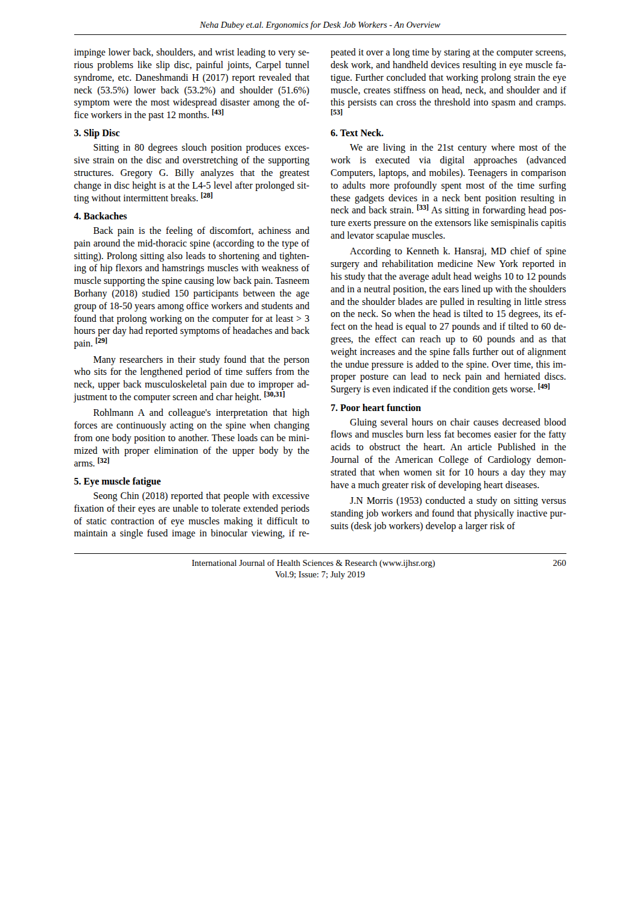Neha Dubey et.al. Ergonomics for Desk Job Workers - An Overview
impinge lower back, shoulders, and wrist leading to very serious problems like slip disc, painful joints, Carpel tunnel syndrome, etc. Daneshmandi H (2017) report revealed that neck (53.5%) lower back (53.2%) and shoulder (51.6%) symptom were the most widespread disaster among the office workers in the past 12 months. [43]
3. Slip Disc
Sitting in 80 degrees slouch position produces excessive strain on the disc and overstretching of the supporting structures. Gregory G. Billy analyzes that the greatest change in disc height is at the L4-5 level after prolonged sitting without intermittent breaks. [28]
4. Backaches
Back pain is the feeling of discomfort, achiness and pain around the mid-thoracic spine (according to the type of sitting). Prolong sitting also leads to shortening and tightening of hip flexors and hamstrings muscles with weakness of muscle supporting the spine causing low back pain. Tasneem Borhany (2018) studied 150 participants between the age group of 18-50 years among office workers and students and found that prolong working on the computer for at least > 3 hours per day had reported symptoms of headaches and back pain. [29]
Many researchers in their study found that the person who sits for the lengthened period of time suffers from the neck, upper back musculoskeletal pain due to improper adjustment to the computer screen and char height. [30,31]
Rohlmann A and colleague's interpretation that high forces are continuously acting on the spine when changing from one body position to another. These loads can be minimized with proper elimination of the upper body by the arms. [32]
5. Eye muscle fatigue
Seong Chin (2018) reported that people with excessive fixation of their eyes are unable to tolerate extended periods of static contraction of eye muscles making it difficult to maintain a single fused image in binocular viewing, if repeated it over a long time by staring at the computer screens, desk work, and handheld devices resulting in eye muscle fatigue. Further concluded that working prolong strain the eye muscle, creates stiffness on head, neck, and shoulder and if this persists can cross the threshold into spasm and cramps. [53]
6. Text Neck.
We are living in the 21st century where most of the work is executed via digital approaches (advanced Computers, laptops, and mobiles). Teenagers in comparison to adults more profoundly spent most of the time surfing these gadgets devices in a neck bent position resulting in neck and back strain. [33] As sitting in forwarding head posture exerts pressure on the extensors like semispinalis capitis and levator scapulae muscles.
According to Kenneth k. Hansraj, MD chief of spine surgery and rehabilitation medicine New York reported in his study that the average adult head weighs 10 to 12 pounds and in a neutral position, the ears lined up with the shoulders and the shoulder blades are pulled in resulting in little stress on the neck. So when the head is tilted to 15 degrees, its effect on the head is equal to 27 pounds and if tilted to 60 degrees, the effect can reach up to 60 pounds and as that weight increases and the spine falls further out of alignment the undue pressure is added to the spine. Over time, this improper posture can lead to neck pain and herniated discs. Surgery is even indicated if the condition gets worse. [49]
7. Poor heart function
Gluing several hours on chair causes decreased blood flows and muscles burn less fat becomes easier for the fatty acids to obstruct the heart. An article Published in the Journal of the American College of Cardiology demonstrated that when women sit for 10 hours a day they may have a much greater risk of developing heart diseases.
J.N Morris (1953) conducted a study on sitting versus standing job workers and found that physically inactive pursuits (desk job workers) develop a larger risk of
International Journal of Health Sciences & Research (www.ijhsr.org) 260 Vol.9; Issue: 7; July 2019